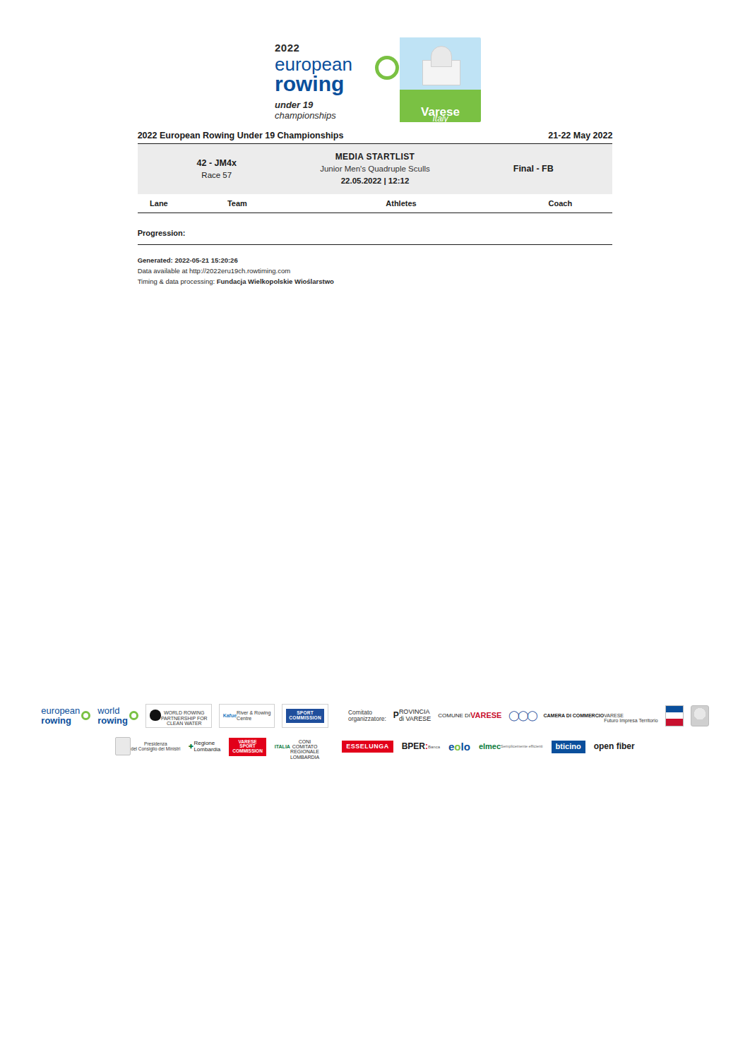2022
european
rowing
under 19
championships
Varese
Italy
2022 European Rowing Under 19 Championships
21-22 May 2022
42 - JM4x
Race 57
MEDIA STARTLIST
Junior Men's Quadruple Sculls
22.05.2022 | 12:12
Final - FB
| Lane | Team | Athletes | Coach |
| --- | --- | --- | --- |
Progression:
Generated: 2022-05-21 15:20:26
Data available at http://2022eru19ch.rowtiming.com
Timing & data processing: Fundacja Wielkopolskie Wioślarstwo
european
rowing
world
rowing
WORLD ROWING
PARTNERSHIP FOR
CLEAN WATER
Kafue
River & Rowing
Centre
SPORT
COMMISSION
Comitato
organizzatore:
PROVINCIA
di VARESE
COMUNE DI
VARESE
◯◯◯
CAMERA DI COMMERCIO
VARESE
Futuro Impresa Territorio
Presidenza
del Consiglio dei Ministri
✚ Regione
Lombardia
VARESE
SPORT
COMMISSION
ITALIA
CONI
COMITATO
REGIONALE
LOMBARDIA
ESSELUNGA
BPER: Banca
eolo
elmecSemplicemente efficienti
bticino
open fiber